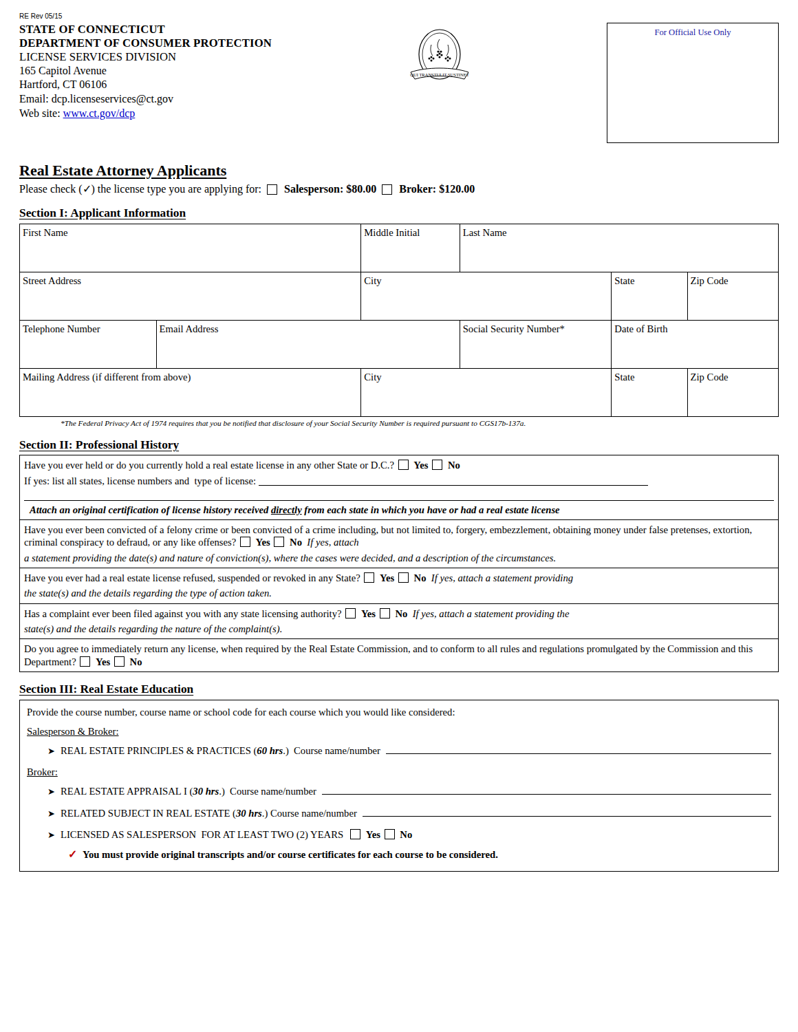RE Rev 05/15
STATE OF CONNECTICUT
DEPARTMENT OF CONSUMER PROTECTION
LICENSE SERVICES DIVISION
165 Capitol Avenue
Hartford, CT 06106
Email: dcp.licenseservices@ct.gov
Web site: www.ct.gov/dcp
QUI TRANSTULIT SUSTINET
For Official Use Only
Real Estate Attorney Applicants
Please check (✓) the license type you are applying for: Salesperson: $80.00 Broker: $120.00
Section I: Applicant Information
| First Name | Middle Initial | Last Name |
| Street Address | City | State | Zip Code |
| Telephone Number | Email Address | Social Security Number* | Date of Birth |
| Mailing Address (if different from above) | City | State | Zip Code |
*The Federal Privacy Act of 1974 requires that you be notified that disclosure of your Social Security Number is required pursuant to CGS17b-137a.
Section II: Professional History
Have you ever held or do you currently hold a real estate license in any other State or D.C.? Yes No
If yes: list all states, license numbers and type of license:
Attach an original certification of license history received directly from each state in which you have or had a real estate license
Have you ever been convicted of a felony crime or been convicted of a crime including, but not limited to, forgery, embezzlement, obtaining money under false pretenses, extortion, criminal conspiracy to defraud, or any like offenses? Yes No If yes, attach
a statement providing the date(s) and nature of conviction(s), where the cases were decided, and a description of the circumstances.
Have you ever had a real estate license refused, suspended or revoked in any State? Yes No If yes, attach a statement providing
the state(s) and the details regarding the type of action taken.
Has a complaint ever been filed against you with any state licensing authority? Yes No If yes, attach a statement providing the
state(s) and the details regarding the nature of the complaint(s).
Do you agree to immediately return any license, when required by the Real Estate Commission, and to conform to all rules and regulations promulgated by the Commission and this Department? Yes No
Section III: Real Estate Education
Provide the course number, course name or school code for each course which you would like considered:
Salesperson & Broker:
➤ REAL ESTATE PRINCIPLES & PRACTICES (60 hrs.) Course name/number
Broker:
➤ REAL ESTATE APPRAISAL I (30 hrs.) Course name/number
➤ RELATED SUBJECT IN REAL ESTATE (30 hrs.) Course name/number
➤ LICENSED AS SALESPERSON FOR AT LEAST TWO (2) YEARS Yes No
✓ You must provide original transcripts and/or course certificates for each course to be considered.